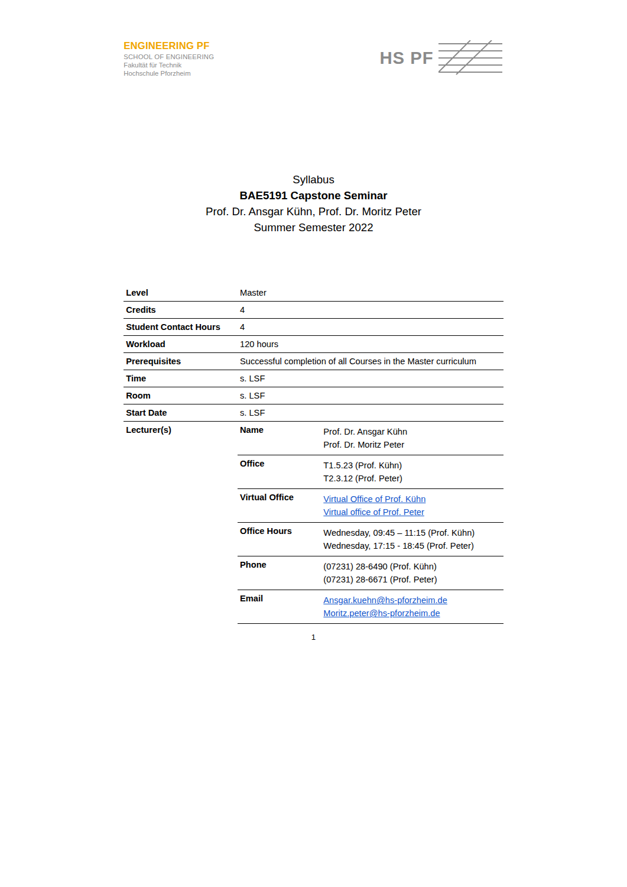ENGINEERING PF
SCHOOL OF ENGINEERING
Fakultät für Technik
Hochschule Pforzheim
HS PF
Syllabus
BAE5191 Capstone Seminar
Prof. Dr. Ansgar Kühn, Prof. Dr. Moritz Peter
Summer Semester 2022
| Level | Master |
| Credits | 4 |
| Student Contact Hours | 4 |
| Workload | 120 hours |
| Prerequisites | Successful completion of all Courses in the Master curriculum |
| Time | s. LSF |
| Room | s. LSF |
| Start Date | s. LSF |
| Lecturer(s) | Name | Prof. Dr. Ansgar Kühn Prof. Dr. Moritz Peter |
| Office | T1.5.23 (Prof. Kühn) T2.3.12 (Prof. Peter) |
| Virtual Office | Virtual Office of Prof. Kühn Virtual office of Prof. Peter |
| Office Hours | Wednesday, 09:45 – 11:15 (Prof. Kühn) Wednesday, 17:15 - 18:45 (Prof. Peter) |
| Phone | (07231) 28-6490 (Prof. Kühn) (07231) 28-6671 (Prof. Peter) |
| Email | Ansgar.kuehn@hs-pforzheim.de Moritz.peter@hs-pforzheim.de |
1